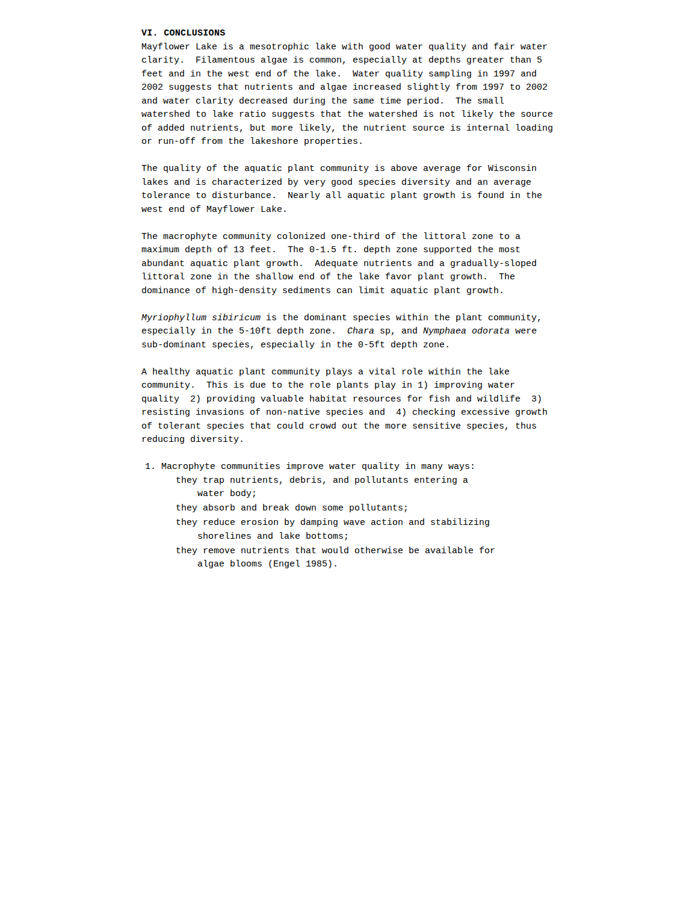VI. CONCLUSIONS
Mayflower Lake is a mesotrophic lake with good water quality and fair water clarity. Filamentous algae is common, especially at depths greater than 5 feet and in the west end of the lake. Water quality sampling in 1997 and 2002 suggests that nutrients and algae increased slightly from 1997 to 2002 and water clarity decreased during the same time period. The small watershed to lake ratio suggests that the watershed is not likely the source of added nutrients, but more likely, the nutrient source is internal loading or run-off from the lakeshore properties.
The quality of the aquatic plant community is above average for Wisconsin lakes and is characterized by very good species diversity and an average tolerance to disturbance. Nearly all aquatic plant growth is found in the west end of Mayflower Lake.
The macrophyte community colonized one-third of the littoral zone to a maximum depth of 13 feet. The 0-1.5 ft. depth zone supported the most abundant aquatic plant growth. Adequate nutrients and a gradually-sloped littoral zone in the shallow end of the lake favor plant growth. The dominance of high-density sediments can limit aquatic plant growth.
Myriophyllum sibiricum is the dominant species within the plant community, especially in the 5-10ft depth zone. Chara sp, and Nymphaea odorata were sub-dominant species, especially in the 0-5ft depth zone.
A healthy aquatic plant community plays a vital role within the lake community. This is due to the role plants play in 1) improving water quality 2) providing valuable habitat resources for fish and wildlife 3) resisting invasions of non-native species and 4) checking excessive growth of tolerant species that could crowd out the more sensitive species, thus reducing diversity.
Macrophyte communities improve water quality in many ways:
they trap nutrients, debris, and pollutants entering awater body;
they absorb and break down some pollutants;
they reduce erosion by damping wave action and stabilizingshorelines and lake bottoms;
they remove nutrients that would otherwise be available foralgae blooms (Engel 1985).